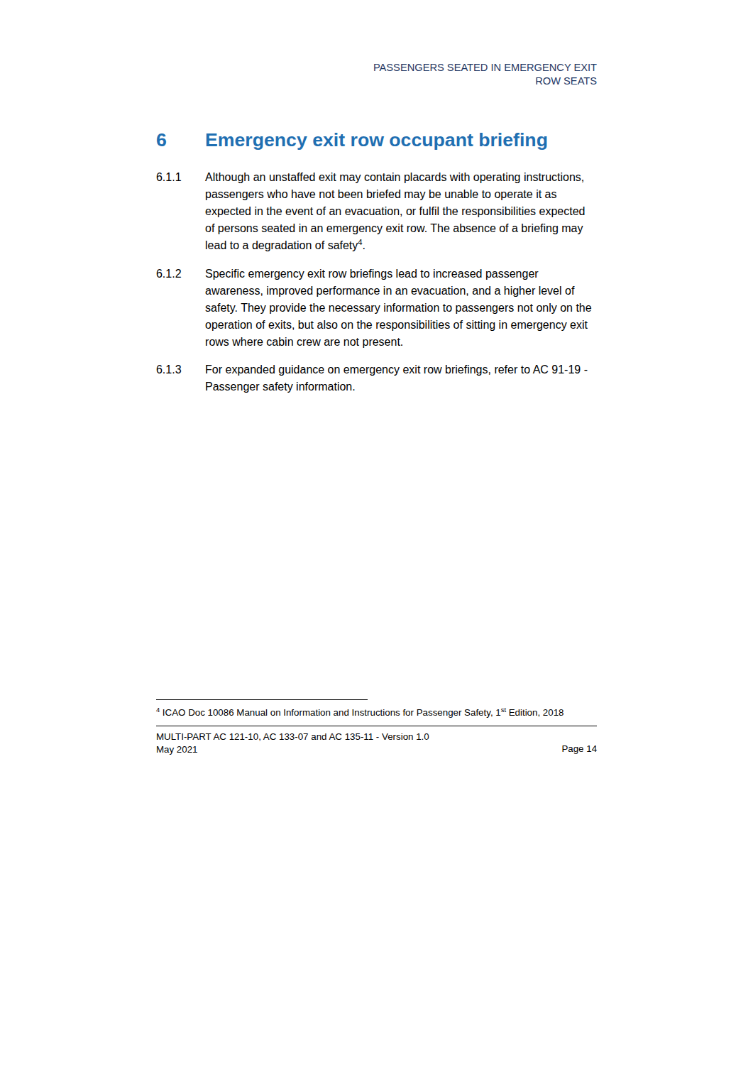PASSENGERS SEATED IN EMERGENCY EXIT
ROW SEATS
6 Emergency exit row occupant briefing
6.1.1
Although an unstaffed exit may contain placards with operating instructions, passengers who have not been briefed may be unable to operate it as expected in the event of an evacuation, or fulfil the responsibilities expected of persons seated in an emergency exit row. The absence of a briefing may lead to a degradation of safety4.
6.1.2
Specific emergency exit row briefings lead to increased passenger awareness, improved performance in an evacuation, and a higher level of safety. They provide the necessary information to passengers not only on the operation of exits, but also on the responsibilities of sitting in emergency exit rows where cabin crew are not present.
6.1.3
For expanded guidance on emergency exit row briefings, refer to AC 91-19 - Passenger safety information.
4 ICAO Doc 10086 Manual on Information and Instructions for Passenger Safety, 1st Edition, 2018
MULTI-PART AC 121-10, AC 133-07 and AC 135-11 - Version 1.0
May 2021
Page 14